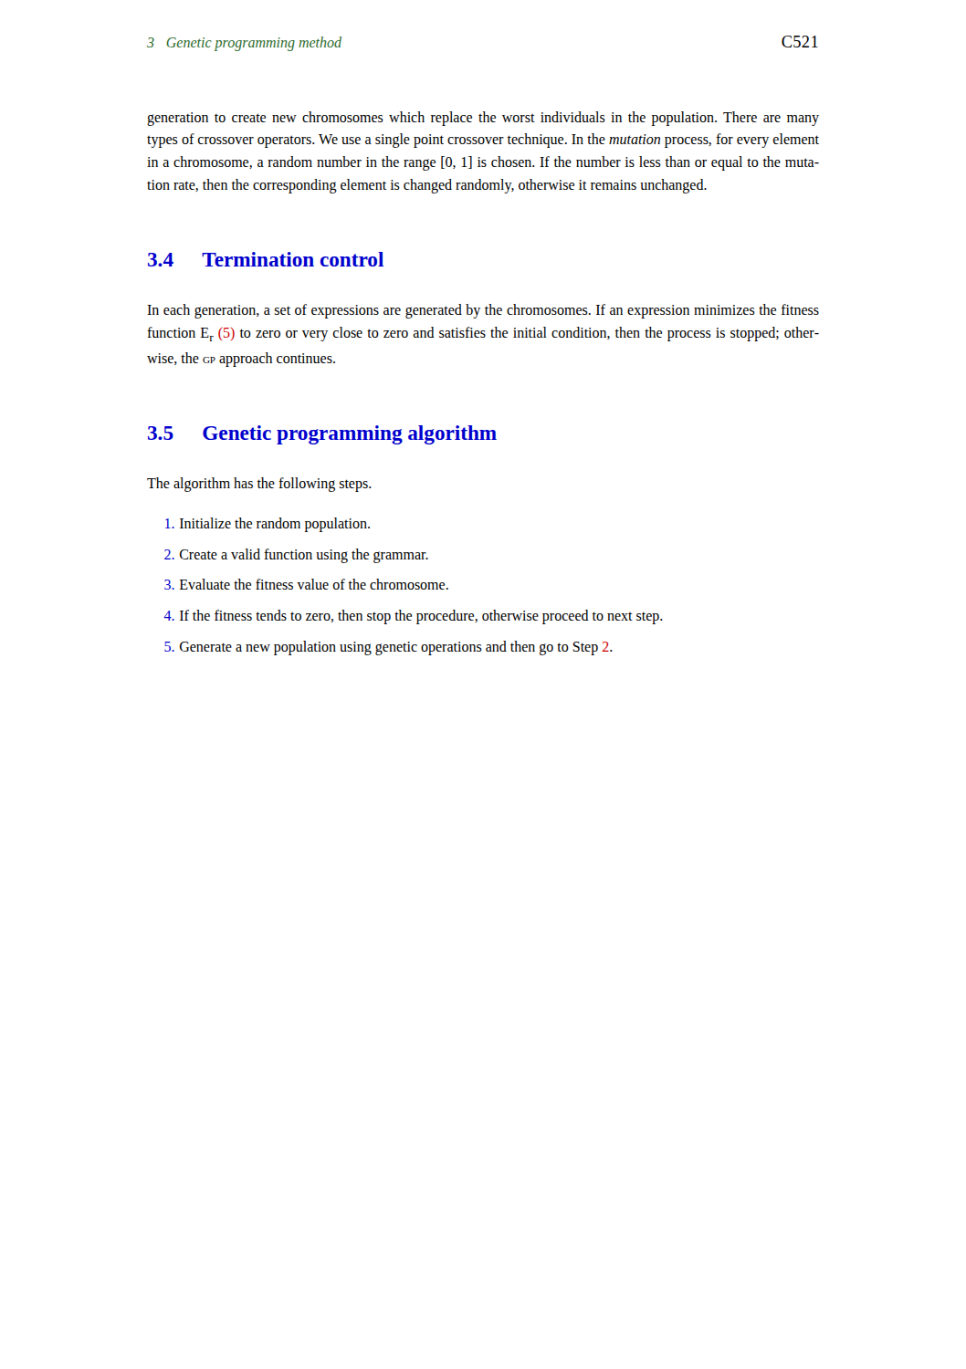3 Genetic programming method
C521
generation to create new chromosomes which replace the worst individuals in the population. There are many types of crossover operators. We use a single point crossover technique. In the mutation process, for every element in a chromosome, a random number in the range [0, 1] is chosen. If the number is less than or equal to the mutation rate, then the corresponding element is changed randomly, otherwise it remains unchanged.
3.4 Termination control
In each generation, a set of expressions are generated by the chromosomes. If an expression minimizes the fitness function Er (5) to zero or very close to zero and satisfies the initial condition, then the process is stopped; otherwise, the gp approach continues.
3.5 Genetic programming algorithm
The algorithm has the following steps.
Initialize the random population.
Create a valid function using the grammar.
Evaluate the fitness value of the chromosome.
If the fitness tends to zero, then stop the procedure, otherwise proceed to next step.
Generate a new population using genetic operations and then go to Step 2.